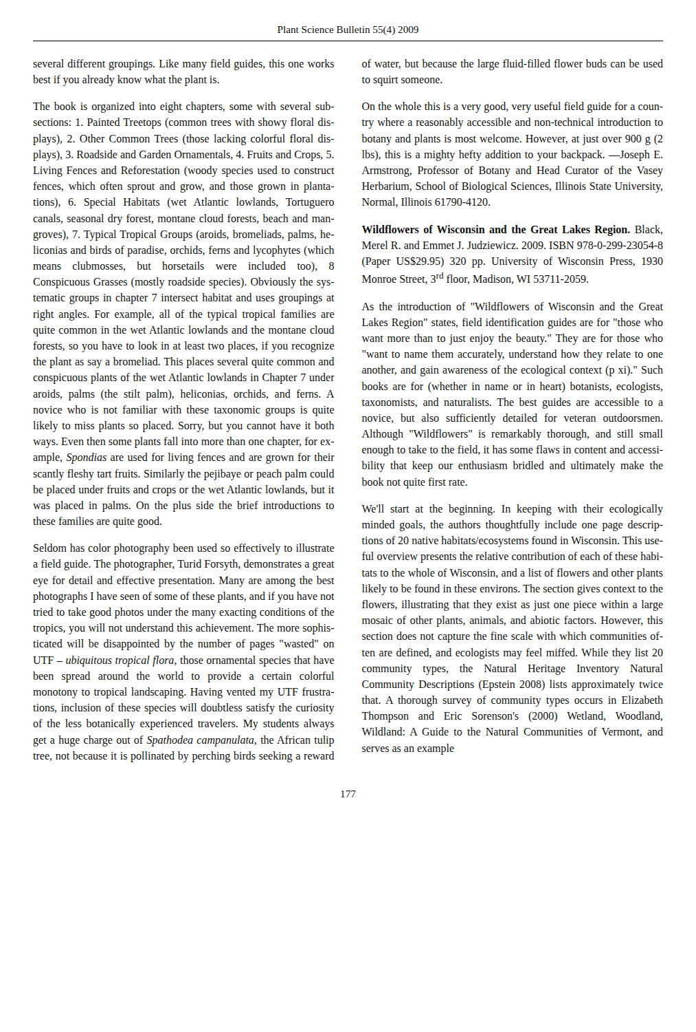Plant Science Bulletin 55(4) 2009
several different groupings. Like many field guides, this one works best if you already know what the plant is.
The book is organized into eight chapters, some with several subsections: 1. Painted Treetops (common trees with showy floral displays), 2. Other Common Trees (those lacking colorful floral displays), 3. Roadside and Garden Ornamentals, 4. Fruits and Crops, 5. Living Fences and Reforestation (woody species used to construct fences, which often sprout and grow, and those grown in plantations), 6. Special Habitats (wet Atlantic lowlands, Tortuguero canals, seasonal dry forest, montane cloud forests, beach and mangroves), 7. Typical Tropical Groups (aroids, bromeliads, palms, heliconias and birds of paradise, orchids, ferns and lycophytes (which means clubmosses, but horsetails were included too), 8 Conspicuous Grasses (mostly roadside species). Obviously the systematic groups in chapter 7 intersect habitat and uses groupings at right angles. For example, all of the typical tropical families are quite common in the wet Atlantic lowlands and the montane cloud forests, so you have to look in at least two places, if you recognize the plant as say a bromeliad. This places several quite common and conspicuous plants of the wet Atlantic lowlands in Chapter 7 under aroids, palms (the stilt palm), heliconias, orchids, and ferns. A novice who is not familiar with these taxonomic groups is quite likely to miss plants so placed. Sorry, but you cannot have it both ways. Even then some plants fall into more than one chapter, for example, Spondias are used for living fences and are grown for their scantly fleshy tart fruits. Similarly the pejibaye or peach palm could be placed under fruits and crops or the wet Atlantic lowlands, but it was placed in palms. On the plus side the brief introductions to these families are quite good.
Seldom has color photography been used so effectively to illustrate a field guide. The photographer, Turid Forsyth, demonstrates a great eye for detail and effective presentation. Many are among the best photographs I have seen of some of these plants, and if you have not tried to take good photos under the many exacting conditions of the tropics, you will not understand this achievement. The more sophisticated will be disappointed by the number of pages "wasted" on UTF – ubiquitous tropical flora, those ornamental species that have been spread around the world to provide a certain colorful monotony to tropical landscaping. Having vented my UTF frustrations, inclusion of these species will doubtless satisfy the curiosity of the less botanically experienced travelers. My students always get a huge charge out of Spathodea campanulata, the African tulip tree, not because it is pollinated by perching birds seeking a reward of water, but because the large fluid-filled flower buds can be used to squirt someone.
On the whole this is a very good, very useful field guide for a country where a reasonably accessible and non-technical introduction to botany and plants is most welcome. However, at just over 900 g (2 lbs), this is a mighty hefty addition to your backpack. —Joseph E. Armstrong, Professor of Botany and Head Curator of the Vasey Herbarium, School of Biological Sciences, Illinois State University, Normal, Illinois 61790-4120.
Wildflowers of Wisconsin and the Great Lakes Region. Black, Merel R. and Emmet J. Judziewicz. 2009. ISBN 978-0-299-23054-8 (Paper US$29.95) 320 pp. University of Wisconsin Press, 1930 Monroe Street, 3rd floor, Madison, WI 53711-2059.
As the introduction of "Wildflowers of Wisconsin and the Great Lakes Region" states, field identification guides are for "those who want more than to just enjoy the beauty." They are for those who "want to name them accurately, understand how they relate to one another, and gain awareness of the ecological context (p xi)." Such books are for (whether in name or in heart) botanists, ecologists, taxonomists, and naturalists. The best guides are accessible to a novice, but also sufficiently detailed for veteran outdoorsmen. Although "Wildflowers" is remarkably thorough, and still small enough to take to the field, it has some flaws in content and accessibility that keep our enthusiasm bridled and ultimately make the book not quite first rate.
We'll start at the beginning. In keeping with their ecologically minded goals, the authors thoughtfully include one page descriptions of 20 native habitats/ecosystems found in Wisconsin. This useful overview presents the relative contribution of each of these habitats to the whole of Wisconsin, and a list of flowers and other plants likely to be found in these environs. The section gives context to the flowers, illustrating that they exist as just one piece within a large mosaic of other plants, animals, and abiotic factors. However, this section does not capture the fine scale with which communities often are defined, and ecologists may feel miffed. While they list 20 community types, the Natural Heritage Inventory Natural Community Descriptions (Epstein 2008) lists approximately twice that. A thorough survey of community types occurs in Elizabeth Thompson and Eric Sorenson's (2000) Wetland, Woodland, Wildland: A Guide to the Natural Communities of Vermont, and serves as an example
177